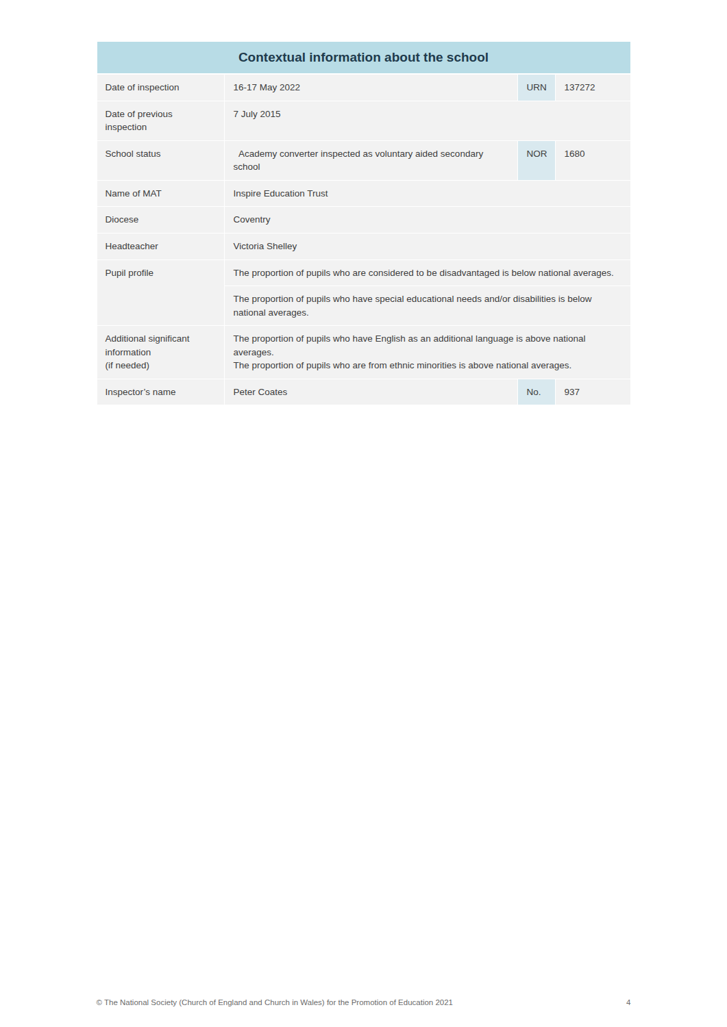Contextual information about the school
| Date of inspection | 16-17 May 2022 | URN | 137272 |
| Date of previous inspection | 7 July 2015 |
| School status | Academy converter inspected as voluntary aided secondary school | NOR | 1680 |
| Name of MAT | Inspire Education Trust |
| Diocese | Coventry |
| Headteacher | Victoria Shelley |
| Pupil profile | The proportion of pupils who are considered to be disadvantaged is below national averages. |
| The proportion of pupils who have special educational needs and/or disabilities is below national averages. |
| Additional significant information (if needed) | The proportion of pupils who have English as an additional language is above national averages. The proportion of pupils who are from ethnic minorities is above national averages. |
| Inspector’s name | Peter Coates | No. | 937 |
© The National Society (Church of England and Church in Wales) for the Promotion of Education 2021 4